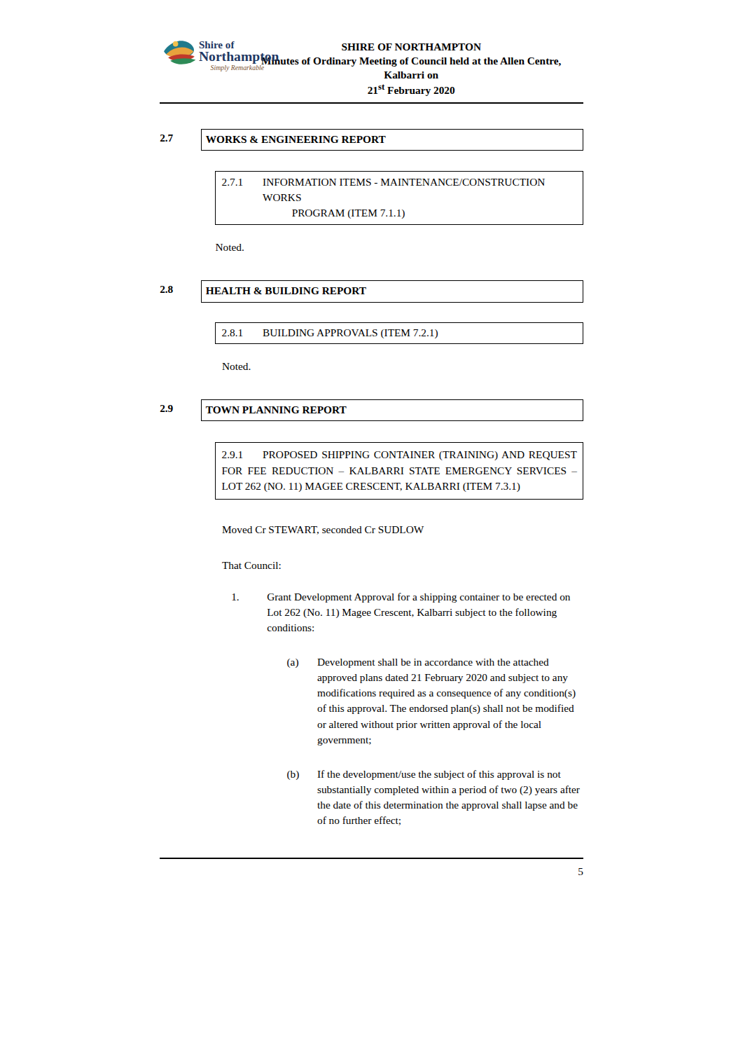Shire of Northampton Simply Remarkable
SHIRE OF NORTHAMPTON
Minutes of Ordinary Meeting of Council held at the Allen Centre, Kalbarri on
21st February 2020
2.7
WORKS & ENGINEERING REPORT
2.7.1
INFORMATION ITEMS - MAINTENANCE/CONSTRUCTION WORKS PROGRAM (ITEM 7.1.1)
Noted.
2.8
HEALTH & BUILDING REPORT
2.8.1
BUILDING APPROVALS (ITEM 7.2.1)
Noted.
2.9
TOWN PLANNING REPORT
2.9.1 PROPOSED SHIPPING CONTAINER (TRAINING) AND REQUEST FOR FEE REDUCTION – KALBARRI STATE EMERGENCY SERVICES – LOT 262 (NO. 11) MAGEE CRESCENT, KALBARRI (ITEM 7.3.1)
Moved Cr STEWART, seconded Cr SUDLOW
That Council:
1.
Grant Development Approval for a shipping container to be erected on Lot 262 (No. 11) Magee Crescent, Kalbarri subject to the following conditions:
(a)
Development shall be in accordance with the attached approved plans dated 21 February 2020 and subject to any modifications required as a consequence of any condition(s) of this approval. The endorsed plan(s) shall not be modified or altered without prior written approval of the local government;
(b)
If the development/use the subject of this approval is not substantially completed within a period of two (2) years after the date of this determination the approval shall lapse and be of no further effect;
5